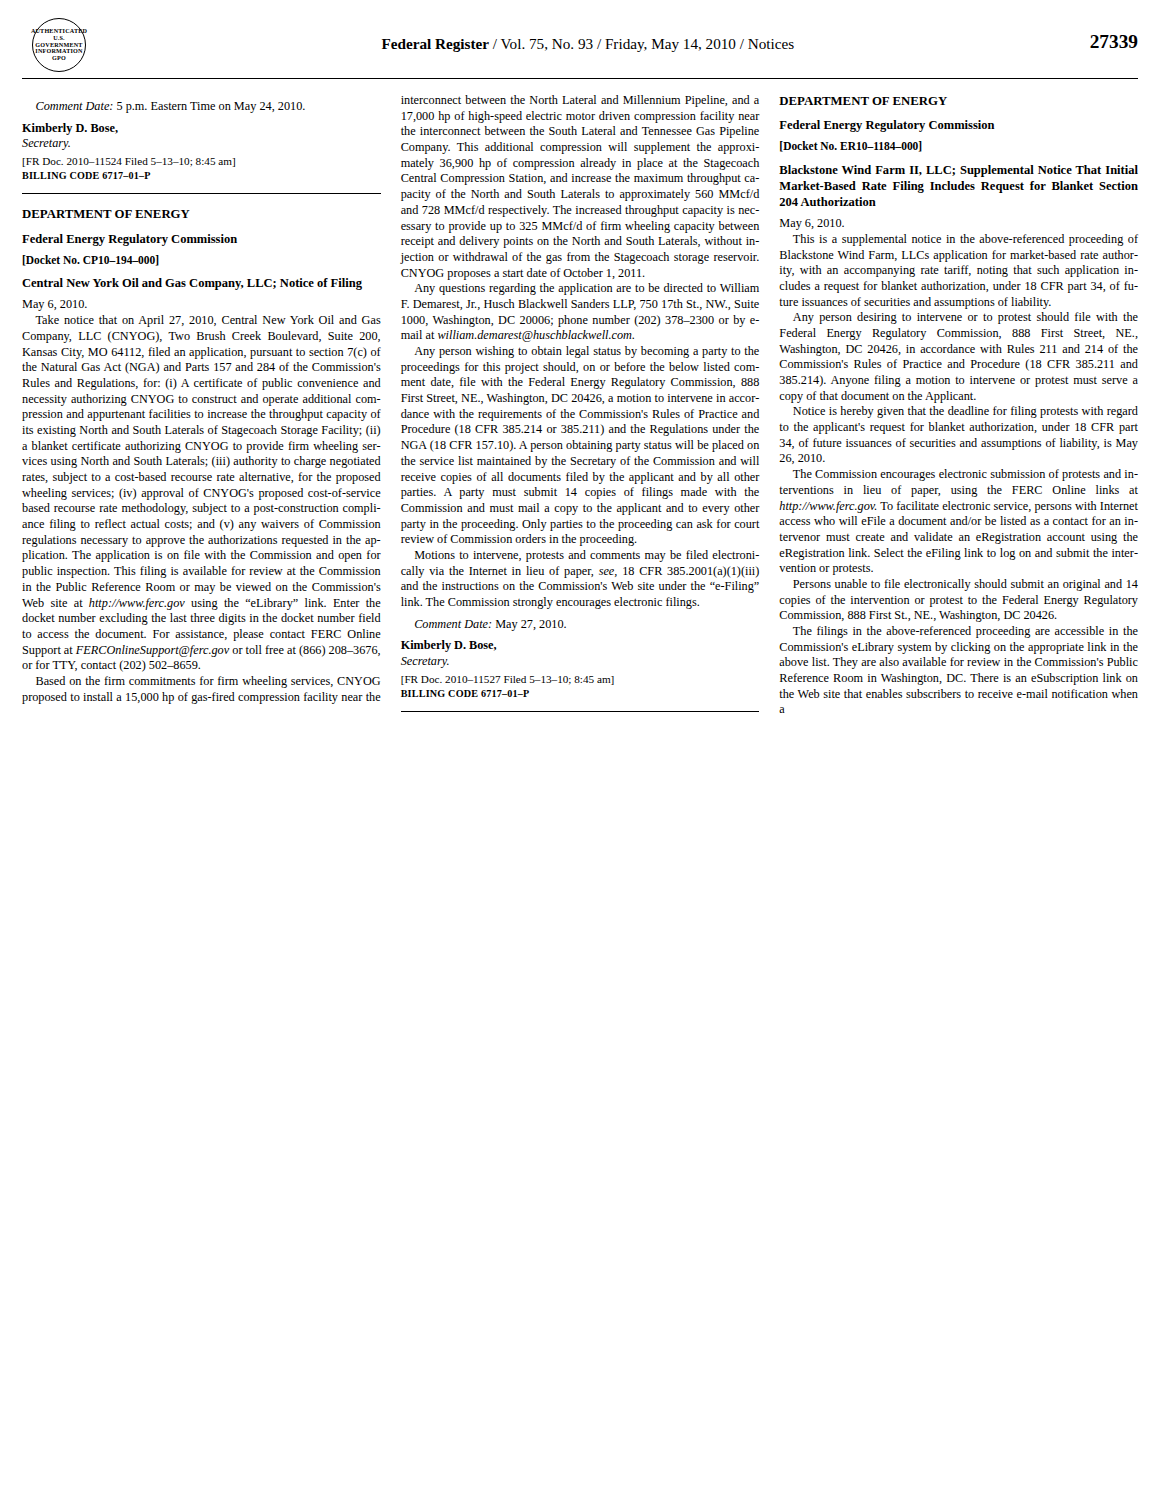AUTHENTICATED U.S. GOVERNMENT INFORMATION GPO
Federal Register / Vol. 75, No. 93 / Friday, May 14, 2010 / Notices
27339
Comment Date: 5 p.m. Eastern Time on May 24, 2010.
Kimberly D. Bose,
Secretary.
[FR Doc. 2010–11524 Filed 5–13–10; 8:45 am]
BILLING CODE 6717–01–P
DEPARTMENT OF ENERGY
Federal Energy Regulatory Commission
[Docket No. CP10–194–000]
Central New York Oil and Gas Company, LLC; Notice of Filing
May 6, 2010.
Take notice that on April 27, 2010, Central New York Oil and Gas Company, LLC (CNYOG), Two Brush Creek Boulevard, Suite 200, Kansas City, MO 64112, filed an application, pursuant to section 7(c) of the Natural Gas Act (NGA) and Parts 157 and 284 of the Commission's Rules and Regulations, for: (i) A certificate of public convenience and necessity authorizing CNYOG to construct and operate additional compression and appurtenant facilities to increase the throughput capacity of its existing North and South Laterals of Stagecoach Storage Facility; (ii) a blanket certificate authorizing CNYOG to provide firm wheeling services using North and South Laterals; (iii) authority to charge negotiated rates, subject to a cost-based recourse rate alternative, for the proposed wheeling services; (iv) approval of CNYOG's proposed cost-of-service based recourse rate methodology, subject to a post-construction compliance filing to reflect actual costs; and (v) any waivers of Commission regulations necessary to approve the authorizations requested in the application. The application is on file with the Commission and open for public inspection. This filing is available for review at the Commission in the Public Reference Room or may be viewed on the Commission's Web site at http://www.ferc.gov using the “eLibrary” link. Enter the docket number excluding the last three digits in the docket number field to access the document. For assistance, please contact FERC Online Support at FERCOnlineSupport@ferc.gov or toll free at (866) 208–3676, or for TTY, contact (202) 502–8659.
Based on the firm commitments for firm wheeling services, CNYOG proposed to install a 15,000 hp of gas-fired compression facility near the interconnect between the North Lateral and Millennium Pipeline, and a 17,000 hp of high-speed electric motor driven compression facility near the interconnect between the South Lateral and Tennessee Gas Pipeline Company. This additional compression will supplement the approximately 36,900 hp of compression already in place at the Stagecoach Central Compression Station, and increase the maximum throughput capacity of the North and South Laterals to approximately 560 MMcf/d and 728 MMcf/d respectively. The increased throughput capacity is necessary to provide up to 325 MMcf/d of firm wheeling capacity between receipt and delivery points on the North and South Laterals, without injection or withdrawal of the gas from the Stagecoach storage reservoir. CNYOG proposes a start date of October 1, 2011.
Any questions regarding the application are to be directed to William F. Demarest, Jr., Husch Blackwell Sanders LLP, 750 17th St., NW., Suite 1000, Washington, DC 20006; phone number (202) 378–2300 or by e-mail at william.demarest@huschblackwell.com.
Any person wishing to obtain legal status by becoming a party to the proceedings for this project should, on or before the below listed comment date, file with the Federal Energy Regulatory Commission, 888 First Street, NE., Washington, DC 20426, a motion to intervene in accordance with the requirements of the Commission's Rules of Practice and Procedure (18 CFR 385.214 or 385.211) and the Regulations under the NGA (18 CFR 157.10). A person obtaining party status will be placed on the service list maintained by the Secretary of the Commission and will receive copies of all documents filed by the applicant and by all other parties. A party must submit 14 copies of filings made with the Commission and must mail a copy to the applicant and to every other party in the proceeding. Only parties to the proceeding can ask for court review of Commission orders in the proceeding.
Motions to intervene, protests and comments may be filed electronically via the Internet in lieu of paper, see, 18 CFR 385.2001(a)(1)(iii) and the instructions on the Commission's Web site under the “e-Filing” link. The Commission strongly encourages electronic filings.
Comment Date: May 27, 2010.
Kimberly D. Bose,
Secretary.
[FR Doc. 2010–11527 Filed 5–13–10; 8:45 am]
BILLING CODE 6717–01–P
DEPARTMENT OF ENERGY
Federal Energy Regulatory Commission
[Docket No. ER10–1184–000]
Blackstone Wind Farm II, LLC; Supplemental Notice That Initial Market-Based Rate Filing Includes Request for Blanket Section 204 Authorization
May 6, 2010.
This is a supplemental notice in the above-referenced proceeding of Blackstone Wind Farm, LLCs application for market-based rate authority, with an accompanying rate tariff, noting that such application includes a request for blanket authorization, under 18 CFR part 34, of future issuances of securities and assumptions of liability.
Any person desiring to intervene or to protest should file with the Federal Energy Regulatory Commission, 888 First Street, NE., Washington, DC 20426, in accordance with Rules 211 and 214 of the Commission's Rules of Practice and Procedure (18 CFR 385.211 and 385.214). Anyone filing a motion to intervene or protest must serve a copy of that document on the Applicant.
Notice is hereby given that the deadline for filing protests with regard to the applicant's request for blanket authorization, under 18 CFR part 34, of future issuances of securities and assumptions of liability, is May 26, 2010.
The Commission encourages electronic submission of protests and interventions in lieu of paper, using the FERC Online links at http://www.ferc.gov. To facilitate electronic service, persons with Internet access who will eFile a document and/or be listed as a contact for an intervenor must create and validate an eRegistration account using the eRegistration link. Select the eFiling link to log on and submit the intervention or protests.
Persons unable to file electronically should submit an original and 14 copies of the intervention or protest to the Federal Energy Regulatory Commission, 888 First St., NE., Washington, DC 20426.
The filings in the above-referenced proceeding are accessible in the Commission's eLibrary system by clicking on the appropriate link in the above list. They are also available for review in the Commission's Public Reference Room in Washington, DC. There is an eSubscription link on the Web site that enables subscribers to receive e-mail notification when a